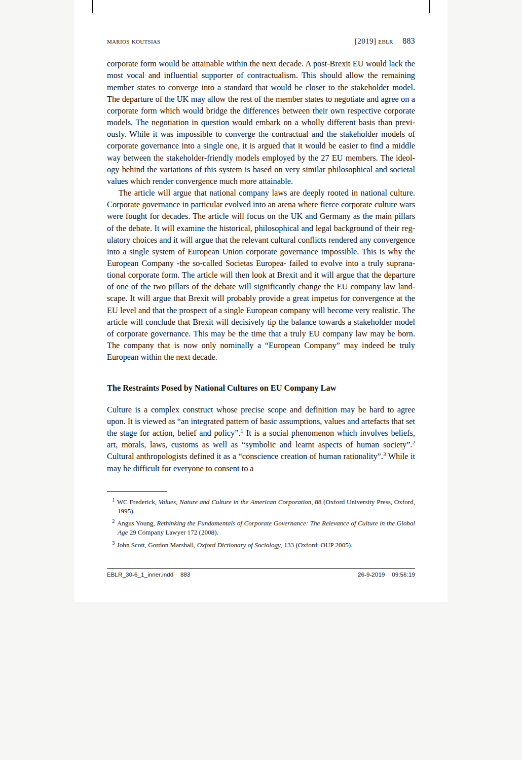Marios Koutsias
[2019] eblr 883
corporate form would be attainable within the next decade. A post-Brexit EU would lack the most vocal and influential supporter of contractualism. This should allow the remaining member states to converge into a standard that would be closer to the stakeholder model. The departure of the UK may allow the rest of the member states to negotiate and agree on a corporate form which would bridge the differences between their own respective corporate models. The negotiation in question would embark on a wholly different basis than previously. While it was impossible to converge the contractual and the stakeholder models of corporate governance into a single one, it is argued that it would be easier to find a middle way between the stakeholder-friendly models employed by the 27 EU members. The ideology behind the variations of this system is based on very similar philosophical and societal values which render convergence much more attainable.
The article will argue that national company laws are deeply rooted in national culture. Corporate governance in particular evolved into an arena where fierce corporate culture wars were fought for decades. The article will focus on the UK and Germany as the main pillars of the debate. It will examine the historical, philosophical and legal background of their regulatory choices and it will argue that the relevant cultural conflicts rendered any convergence into a single system of European Union corporate governance impossible. This is why the European Company -the so-called Societas Europea- failed to evolve into a truly supranational corporate form. The article will then look at Brexit and it will argue that the departure of one of the two pillars of the debate will significantly change the EU company law landscape. It will argue that Brexit will probably provide a great impetus for convergence at the EU level and that the prospect of a single European company will become very realistic. The article will conclude that Brexit will decisively tip the balance towards a stakeholder model of corporate governance. This may be the time that a truly EU company law may be born. The company that is now only nominally a “European Company” may indeed be truly European within the next decade.
The Restraints Posed by National Cultures on EU Company Law
Culture is a complex construct whose precise scope and definition may be hard to agree upon. It is viewed as “an integrated pattern of basic assumptions, values and artefacts that set the stage for action, belief and policy”.1 It is a social phenomenon which involves beliefs, art, morals, laws, customs as well as “symbolic and learnt aspects of human society”.2 Cultural anthropologists defined it as a “conscience creation of human rationality”.3 While it may be difficult for everyone to consent to a
1 WC Frederick, Values, Nature and Culture in the American Corporation, 88 (Oxford University Press, Oxford, 1995).
2 Angus Young, Rethinking the Fundamentals of Corporate Governance: The Relevance of Culture in the Global Age 29 Company Lawyer 172 (2008).
3 John Scott, Gordon Marshall, Oxford Dictionary of Sociology, 133 (Oxford: OUP 2005).
EBLR_30-6_1_inner.indd 883
26-9-201909:56:19